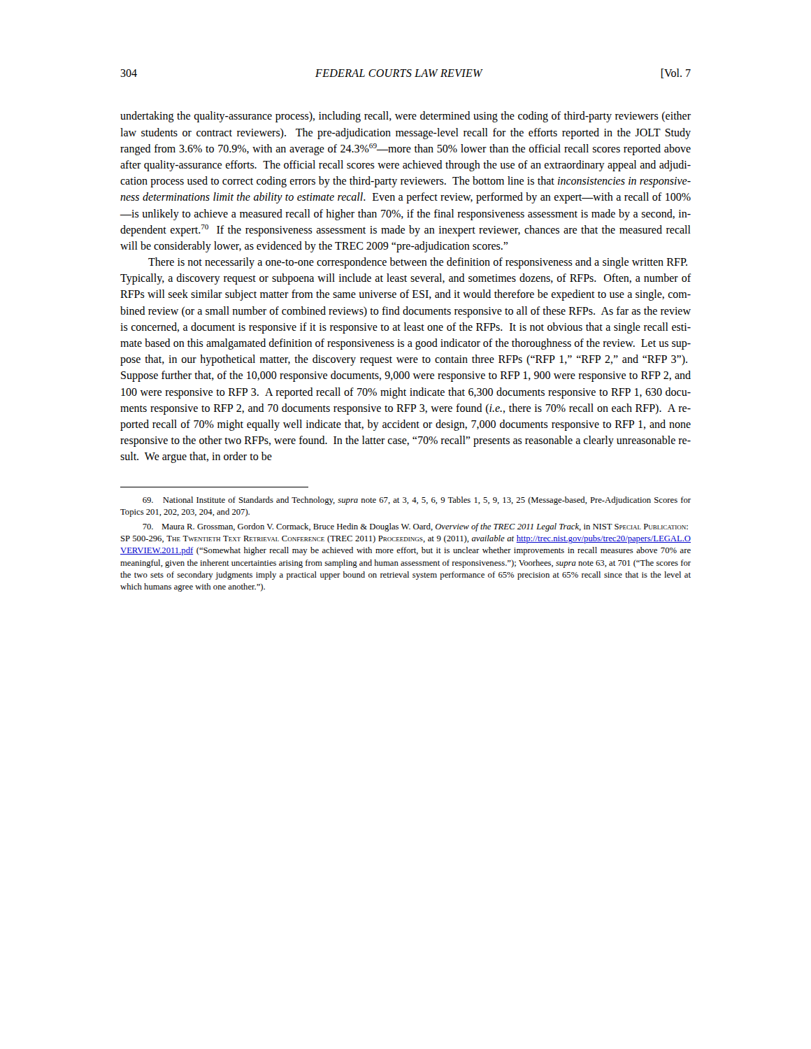304 FEDERAL COURTS LAW REVIEW [Vol. 7
undertaking the quality-assurance process), including recall, were determined using the coding of third-party reviewers (either law students or contract reviewers). The pre-adjudication message-level recall for the efforts reported in the JOLT Study ranged from 3.6% to 70.9%, with an average of 24.3%69—more than 50% lower than the official recall scores reported above after quality-assurance efforts. The official recall scores were achieved through the use of an extraordinary appeal and adjudication process used to correct coding errors by the third-party reviewers. The bottom line is that inconsistencies in responsiveness determinations limit the ability to estimate recall. Even a perfect review, performed by an expert—with a recall of 100%—is unlikely to achieve a measured recall of higher than 70%, if the final responsiveness assessment is made by a second, independent expert.70 If the responsiveness assessment is made by an inexpert reviewer, chances are that the measured recall will be considerably lower, as evidenced by the TREC 2009 “pre-adjudication scores.”
There is not necessarily a one-to-one correspondence between the definition of responsiveness and a single written RFP. Typically, a discovery request or subpoena will include at least several, and sometimes dozens, of RFPs. Often, a number of RFPs will seek similar subject matter from the same universe of ESI, and it would therefore be expedient to use a single, combined review (or a small number of combined reviews) to find documents responsive to all of these RFPs. As far as the review is concerned, a document is responsive if it is responsive to at least one of the RFPs. It is not obvious that a single recall estimate based on this amalgamated definition of responsiveness is a good indicator of the thoroughness of the review. Let us suppose that, in our hypothetical matter, the discovery request were to contain three RFPs (“RFP 1,” “RFP 2,” and “RFP 3”). Suppose further that, of the 10,000 responsive documents, 9,000 were responsive to RFP 1, 900 were responsive to RFP 2, and 100 were responsive to RFP 3. A reported recall of 70% might indicate that 6,300 documents responsive to RFP 1, 630 documents responsive to RFP 2, and 70 documents responsive to RFP 3, were found (i.e., there is 70% recall on each RFP). A reported recall of 70% might equally well indicate that, by accident or design, 7,000 documents responsive to RFP 1, and none responsive to the other two RFPs, were found. In the latter case, “70% recall” presents as reasonable a clearly unreasonable result. We argue that, in order to be
69. National Institute of Standards and Technology, supra note 67, at 3, 4, 5, 6, 9 Tables 1, 5, 9, 13, 25 (Message-based, Pre-Adjudication Scores for Topics 201, 202, 203, 204, and 207).
70. Maura R. Grossman, Gordon V. Cormack, Bruce Hedin & Douglas W. Oard, Overview of the TREC 2011 Legal Track, in NIST Special Publication: SP 500-296, The Twentieth Text Retrieval Conference (TREC 2011) Proceedings, at 9 (2011), available at http://trec.nist.gov/pubs/trec20/papers/LEGAL.OVERVIEW.2011.pdf (“Somewhat higher recall may be achieved with more effort, but it is unclear whether improvements in recall measures above 70% are meaningful, given the inherent uncertainties arising from sampling and human assessment of responsiveness.”); Voorhees, supra note 63, at 701 (“The scores for the two sets of secondary judgments imply a practical upper bound on retrieval system performance of 65% precision at 65% recall since that is the level at which humans agree with one another.”).